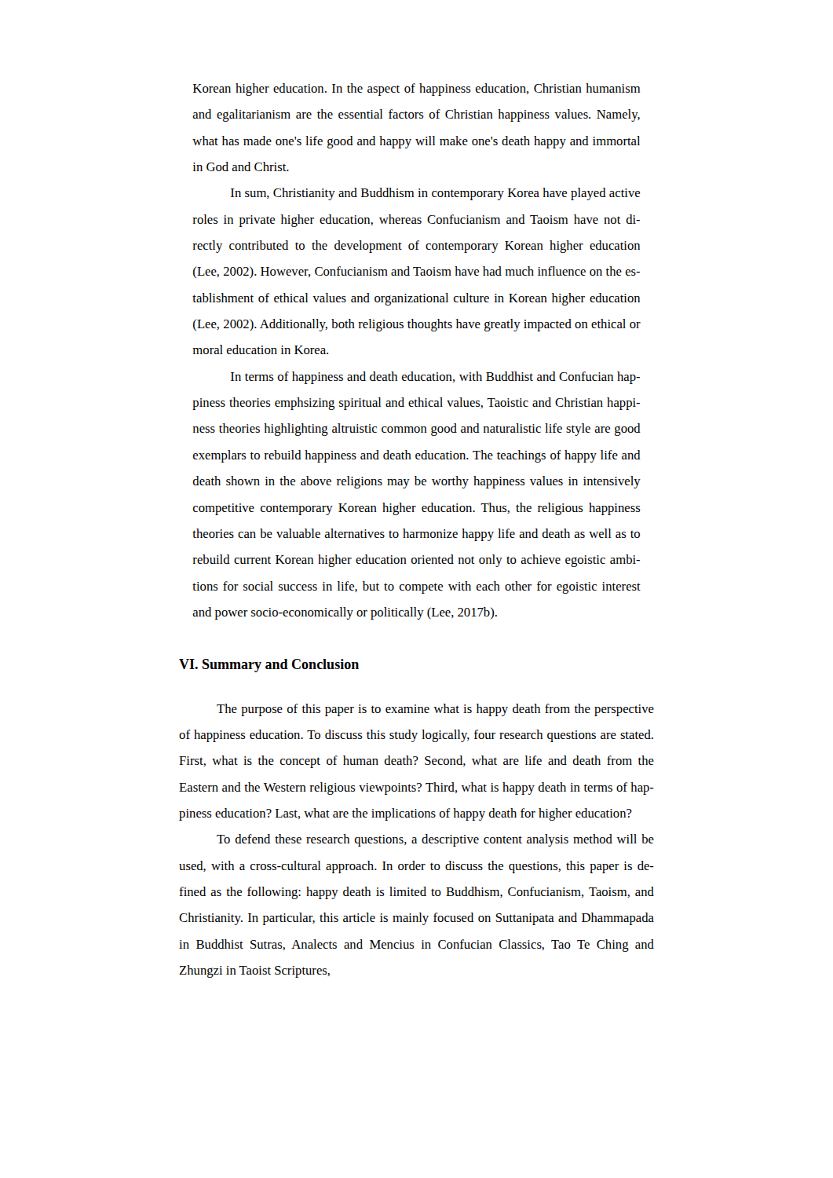Korean higher education. In the aspect of happiness education, Christian humanism and egalitarianism are the essential factors of Christian happiness values. Namely, what has made one's life good and happy will make one's death happy and immortal in God and Christ.
In sum, Christianity and Buddhism in contemporary Korea have played active roles in private higher education, whereas Confucianism and Taoism have not directly contributed to the development of contemporary Korean higher education (Lee, 2002). However, Confucianism and Taoism have had much influence on the establishment of ethical values and organizational culture in Korean higher education (Lee, 2002). Additionally, both religious thoughts have greatly impacted on ethical or moral education in Korea.
In terms of happiness and death education, with Buddhist and Confucian happiness theories emphsizing spiritual and ethical values, Taoistic and Christian happiness theories highlighting altruistic common good and naturalistic life style are good exemplars to rebuild happiness and death education. The teachings of happy life and death shown in the above religions may be worthy happiness values in intensively competitive contemporary Korean higher education. Thus, the religious happiness theories can be valuable alternatives to harmonize happy life and death as well as to rebuild current Korean higher education oriented not only to achieve egoistic ambitions for social success in life, but to compete with each other for egoistic interest and power socio-economically or politically (Lee, 2017b).
VI. Summary and Conclusion
The purpose of this paper is to examine what is happy death from the perspective of happiness education. To discuss this study logically, four research questions are stated. First, what is the concept of human death? Second, what are life and death from the Eastern and the Western religious viewpoints? Third, what is happy death in terms of happiness education? Last, what are the implications of happy death for higher education?
To defend these research questions, a descriptive content analysis method will be used, with a cross-cultural approach. In order to discuss the questions, this paper is defined as the following: happy death is limited to Buddhism, Confucianism, Taoism, and Christianity. In particular, this article is mainly focused on Suttanipata and Dhammapada in Buddhist Sutras, Analects and Mencius in Confucian Classics, Tao Te Ching and Zhungzi in Taoist Scriptures,